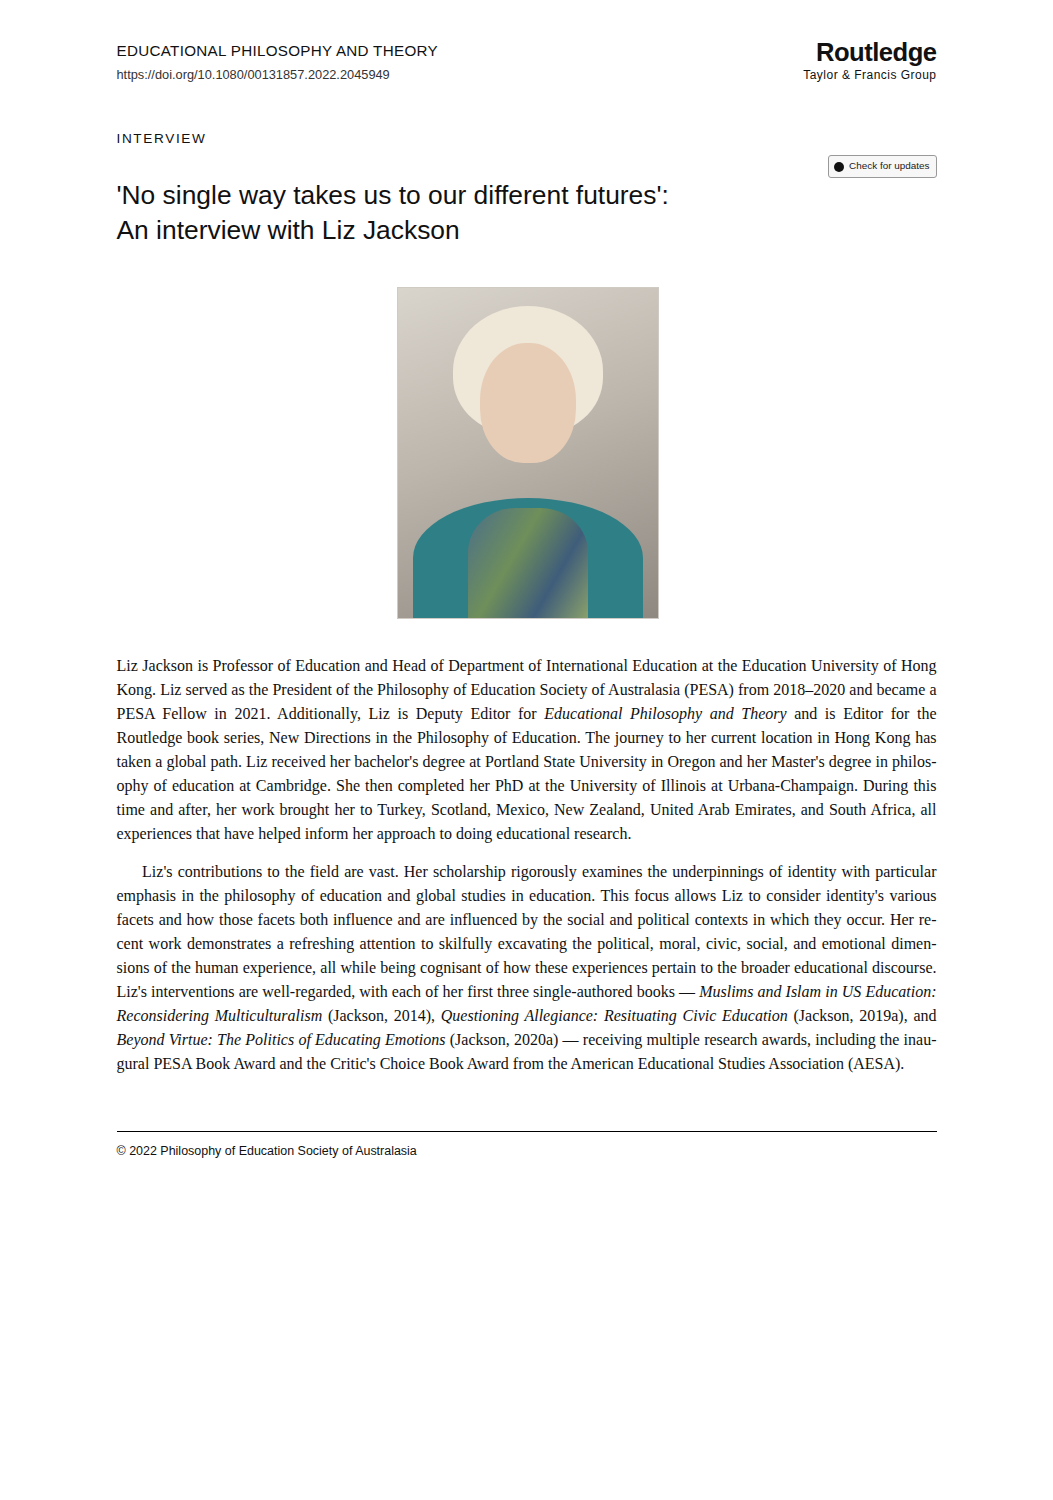Educational Philosophy and Theory
https://doi.org/10.1080/00131857.2022.2045949
Routledge
Taylor & Francis Group
Interview
Check for updates
'No single way takes us to our different futures':
An interview with Liz Jackson
Liz Jackson is Professor of Education and Head of Department of International Education at the Education University of Hong Kong. Liz served as the President of the Philosophy of Education Society of Australasia (PESA) from 2018–2020 and became a PESA Fellow in 2021. Additionally, Liz is Deputy Editor for Educational Philosophy and Theory and is Editor for the Routledge book series, New Directions in the Philosophy of Education. The journey to her current location in Hong Kong has taken a global path. Liz received her bachelor's degree at Portland State University in Oregon and her Master's degree in philosophy of education at Cambridge. She then completed her PhD at the University of Illinois at Urbana-Champaign. During this time and after, her work brought her to Turkey, Scotland, Mexico, New Zealand, United Arab Emirates, and South Africa, all experiences that have helped inform her approach to doing educational research.
Liz's contributions to the field are vast. Her scholarship rigorously examines the underpinnings of identity with particular emphasis in the philosophy of education and global studies in education. This focus allows Liz to consider identity's various facets and how those facets both influence and are influenced by the social and political contexts in which they occur. Her recent work demonstrates a refreshing attention to skilfully excavating the political, moral, civic, social, and emotional dimensions of the human experience, all while being cognisant of how these experiences pertain to the broader educational discourse. Liz's interventions are well-regarded, with each of her first three single-authored books — Muslims and Islam in US Education: Reconsidering Multiculturalism (Jackson, 2014), Questioning Allegiance: Resituating Civic Education (Jackson, 2019a), and Beyond Virtue: The Politics of Educating Emotions (Jackson, 2020a) — receiving multiple research awards, including the inaugural PESA Book Award and the Critic's Choice Book Award from the American Educational Studies Association (AESA).
© 2022 Philosophy of Education Society of Australasia